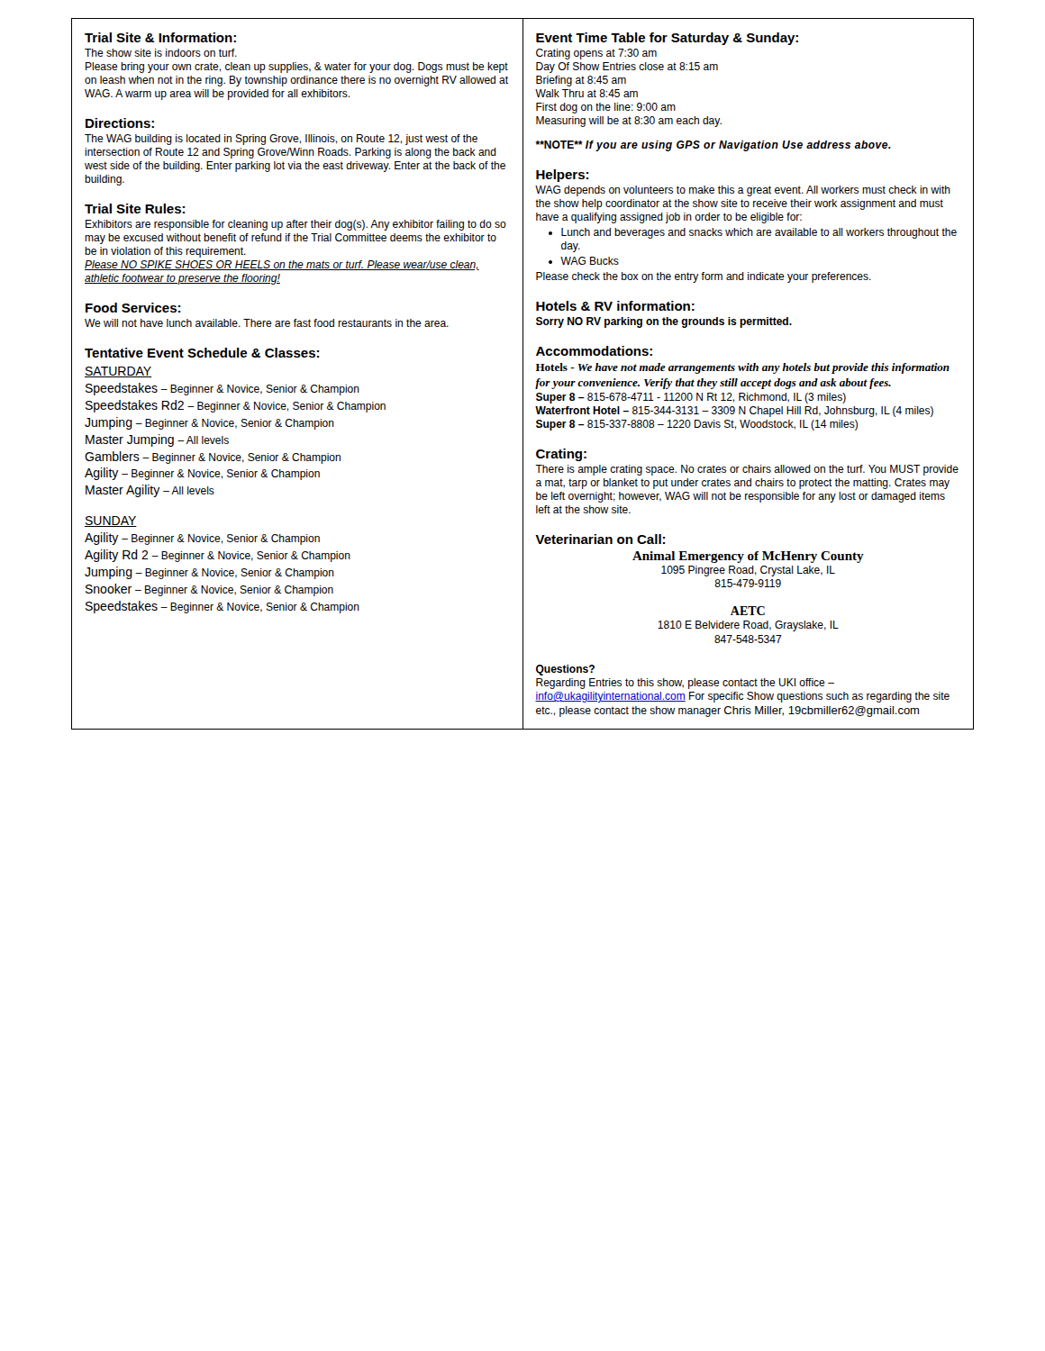| Trial Site & Information: The show site is indoors on turf. Please bring your own crate, clean up supplies, & water for your dog. Dogs must be kept on leash when not in the ring. By township ordinance there is no overnight RV allowed at WAG. A warm up area will be provided for all exhibitors. Directions: The WAG building is located in Spring Grove, Illinois, on Route 12, just west of the intersection of Route 12 and Spring Grove/Winn Roads. Parking is along the back and west side of the building. Enter parking lot via the east driveway. Enter at the back of the building. Trial Site Rules: Exhibitors are responsible for cleaning up after their dog(s). Any exhibitor failing to do so may be excused without benefit of refund if the Trial Committee deems the exhibitor to be in violation of this requirement. Please NO SPIKE SHOES OR HEELS on the mats or turf. Please wear/use clean, athletic footwear to preserve the flooring! Food Services: We will not have lunch available. There are fast food restaurants in the area. Tentative Event Schedule & Classes: SATURDAY Speedstakes – Beginner & Novice, Senior & Champion Speedstakes Rd2 – Beginner & Novice, Senior & Champion Jumping – Beginner & Novice, Senior & Champion Master Jumping – All levels Gamblers – Beginner & Novice, Senior & Champion Agility – Beginner & Novice, Senior & Champion Master Agility – All levels SUNDAY Agility – Beginner & Novice, Senior & Champion Agility Rd 2 – Beginner & Novice, Senior & Champion Jumping – Beginner & Novice, Senior & Champion Snooker – Beginner & Novice, Senior & Champion Speedstakes – Beginner & Novice, Senior & Champion | Event Time Table for Saturday & Sunday: Crating opens at 7:30 am Day Of Show Entries close at 8:15 am Briefing at 8:45 am Walk Thru at 8:45 am First dog on the line: 9:00 am Measuring will be at 8:30 am each day. **NOTE** If you are using GPS or Navigation Use address above. Helpers: WAG depends on volunteers to make this a great event. All workers must check in with the show help coordinator at the show site to receive their work assignment and must have a qualifying assigned job in order to be eligible for: Lunch and beverages and snacks which are available to all workers throughout the day. WAG Bucks Please check the box on the entry form and indicate your preferences. Hotels & RV information: Sorry NO RV parking on the grounds is permitted. Accommodations: Hotels - We have not made arrangements with any hotels but provide this information for your convenience. Verify that they still accept dogs and ask about fees. Super 8 – 815-678-4711 - 11200 N Rt 12, Richmond, IL (3 miles) Waterfront Hotel – 815-344-3131 – 3309 N Chapel Hill Rd, Johnsburg, IL (4 miles) Super 8 – 815-337-8808 – 1220 Davis St, Woodstock, IL (14 miles) Crating: There is ample crating space. No crates or chairs allowed on the turf. You MUST provide a mat, tarp or blanket to put under crates and chairs to protect the matting. Crates may be left overnight; however, WAG will not be responsible for any lost or damaged items left at the show site. Veterinarian on Call: Animal Emergency of McHenry County 1095 Pingree Road, Crystal Lake, IL 815-479-9119 AETC 1810 E Belvidere Road, Grayslake, IL 847-548-5347 Questions? Regarding Entries to this show, please contact the UKI office – info@ukagilityinternational.com For specific Show questions such as regarding the site etc., please contact the show manager Chris Miller, 19cbmiller62@gmail.com |